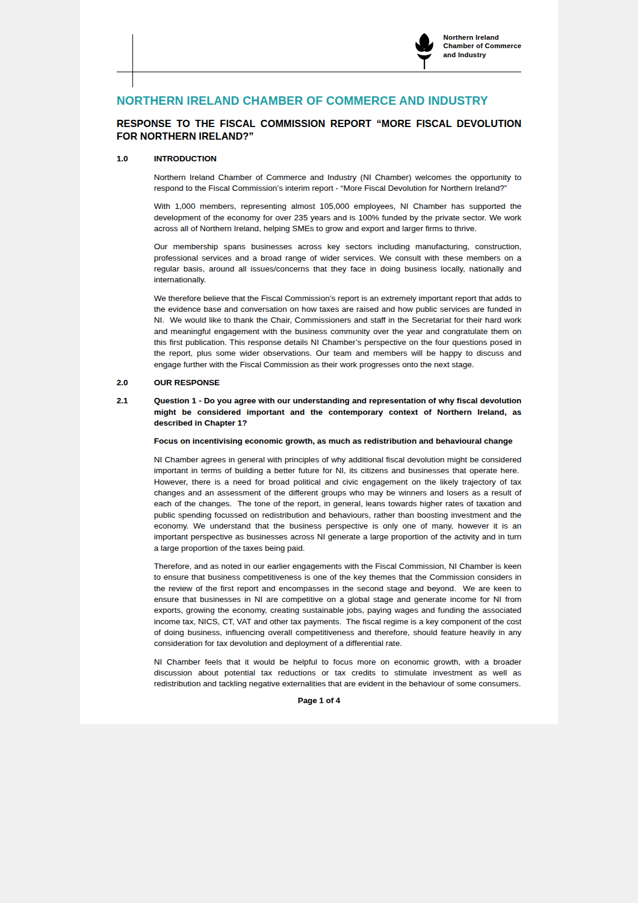Northern Ireland
Chamber of Commerce
and Industry
NORTHERN IRELAND CHAMBER OF COMMERCE AND INDUSTRY
RESPONSE TO THE FISCAL COMMISSION REPORT “MORE FISCAL DEVOLUTION FOR NORTHERN IRELAND?”
1.0
INTRODUCTION
Northern Ireland Chamber of Commerce and Industry (NI Chamber) welcomes the opportunity to respond to the Fiscal Commission’s interim report - “More Fiscal Devolution for Northern Ireland?”
With 1,000 members, representing almost 105,000 employees, NI Chamber has supported the development of the economy for over 235 years and is 100% funded by the private sector. We work across all of Northern Ireland, helping SMEs to grow and export and larger firms to thrive.
Our membership spans businesses across key sectors including manufacturing, construction, professional services and a broad range of wider services. We consult with these members on a regular basis, around all issues/concerns that they face in doing business locally, nationally and internationally.
We therefore believe that the Fiscal Commission’s report is an extremely important report that adds to the evidence base and conversation on how taxes are raised and how public services are funded in NI. We would like to thank the Chair, Commissioners and staff in the Secretariat for their hard work and meaningful engagement with the business community over the year and congratulate them on this first publication. This response details NI Chamber’s perspective on the four questions posed in the report, plus some wider observations. Our team and members will be happy to discuss and engage further with the Fiscal Commission as their work progresses onto the next stage.
2.0
OUR RESPONSE
2.1
Question 1 - Do you agree with our understanding and representation of why fiscal devolution might be considered important and the contemporary context of Northern Ireland, as described in Chapter 1?
Focus on incentivising economic growth, as much as redistribution and behavioural change
NI Chamber agrees in general with principles of why additional fiscal devolution might be considered important in terms of building a better future for NI, its citizens and businesses that operate here. However, there is a need for broad political and civic engagement on the likely trajectory of tax changes and an assessment of the different groups who may be winners and losers as a result of each of the changes. The tone of the report, in general, leans towards higher rates of taxation and public spending focussed on redistribution and behaviours, rather than boosting investment and the economy. We understand that the business perspective is only one of many, however it is an important perspective as businesses across NI generate a large proportion of the activity and in turn a large proportion of the taxes being paid.
Therefore, and as noted in our earlier engagements with the Fiscal Commission, NI Chamber is keen to ensure that business competitiveness is one of the key themes that the Commission considers in the review of the first report and encompasses in the second stage and beyond. We are keen to ensure that businesses in NI are competitive on a global stage and generate income for NI from exports, growing the economy, creating sustainable jobs, paying wages and funding the associated income tax, NICS, CT, VAT and other tax payments. The fiscal regime is a key component of the cost of doing business, influencing overall competitiveness and therefore, should feature heavily in any consideration for tax devolution and deployment of a differential rate.
NI Chamber feels that it would be helpful to focus more on economic growth, with a broader discussion about potential tax reductions or tax credits to stimulate investment as well as redistribution and tackling negative externalities that are evident in the behaviour of some consumers.
Page 1 of 4